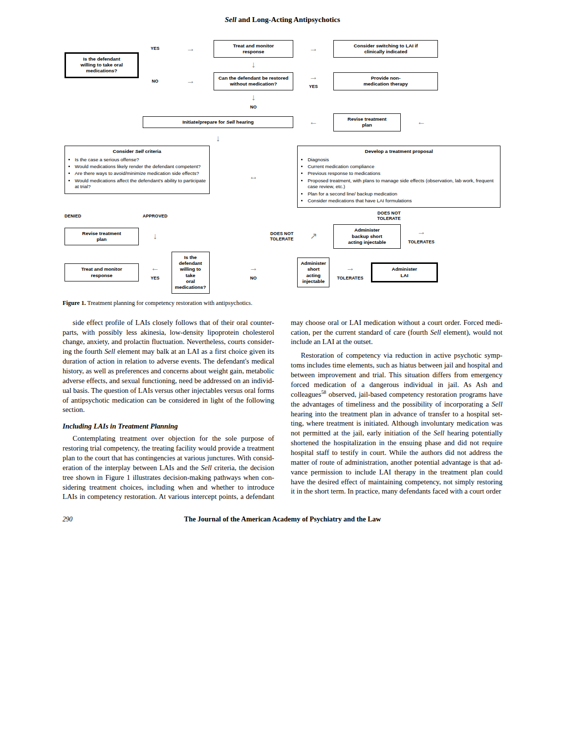Sell and Long-Acting Antipsychotics
| Is the defendant willing to take oral medications? | YES | → | Treat and monitor response | → | Consider switching to LAI if clinically indicated | |
| | | ↓ | | | |
| NO | → | Can the defendant be restored without medication? | → YES | Provide non- medication therapy | |
| | | | ↓ NO | | | |
| | Initiate/prepare for Sell hearing | ← | Revise treatment plan | ← | |
| | ↓ | | | | |
| Consider Sell criteria Is the case a serious offense? Would medications likely render the defendant competent? Are there ways to avoid/minimize medication side effects? Would medications affect the defendant's ability to participate at trial? | ↔ | Develop a treatment proposal Diagnosis Current medication compliance Previous response to medications Proposed treatment, with plans to manage side effects (observation, lab work, frequent case review, etc.) Plan for a second line/ backup medication Consider medications that have LAI formulations |
| DENIED | APPROVED | | | | | DOES NOT TOLERATE | | |
| Revise treatment plan | ↓ | | DOES NOT TOLERATE | ↗ | Administer backup short acting injectable | → TOLERATES | |
| Treat and monitor response | ← YES | Is the defendant willing to take oral medications? | → NO | Administer short acting injectable | → TOLERATES | Administer LAI | |
Figure 1. Treatment planning for competency restoration with antipsychotics.
side effect profile of LAIs closely follows that of their oral counterparts, with possibly less akinesia, low-density lipoprotein cholesterol change, anxiety, and prolactin fluctuation. Nevertheless, courts considering the fourth Sell element may balk at an LAI as a first choice given its duration of action in relation to adverse events. The defendant's medical history, as well as preferences and concerns about weight gain, metabolic adverse effects, and sexual functioning, need be addressed on an individual basis. The question of LAIs versus other injectables versus oral forms of antipsychotic medication can be considered in light of the following section.
Including LAIs in Treatment Planning
Contemplating treatment over objection for the sole purpose of restoring trial competency, the treating facility would provide a treatment plan to the court that has contingencies at various junctures. With consideration of the interplay between LAIs and the Sell criteria, the decision tree shown in Figure 1 illustrates decision-making pathways when considering treatment choices, including when and whether to introduce LAIs in competency restoration. At various intercept points, a defendant may choose oral or LAI medication without a court order. Forced medication, per the current standard of care (fourth Sell element), would not include an LAI at the outset.
Restoration of competency via reduction in active psychotic symptoms includes time elements, such as hiatus between jail and hospital and between improvement and trial. This situation differs from emergency forced medication of a dangerous individual in jail. As Ash and colleagues58 observed, jail-based competency restoration programs have the advantages of timeliness and the possibility of incorporating a Sell hearing into the treatment plan in advance of transfer to a hospital setting, where treatment is initiated. Although involuntary medication was not permitted at the jail, early initiation of the Sell hearing potentially shortened the hospitalization in the ensuing phase and did not require hospital staff to testify in court. While the authors did not address the matter of route of administration, another potential advantage is that advance permission to include LAI therapy in the treatment plan could have the desired effect of maintaining competency, not simply restoring it in the short term. In practice, many defendants faced with a court order
290
The Journal of the American Academy of Psychiatry and the Law